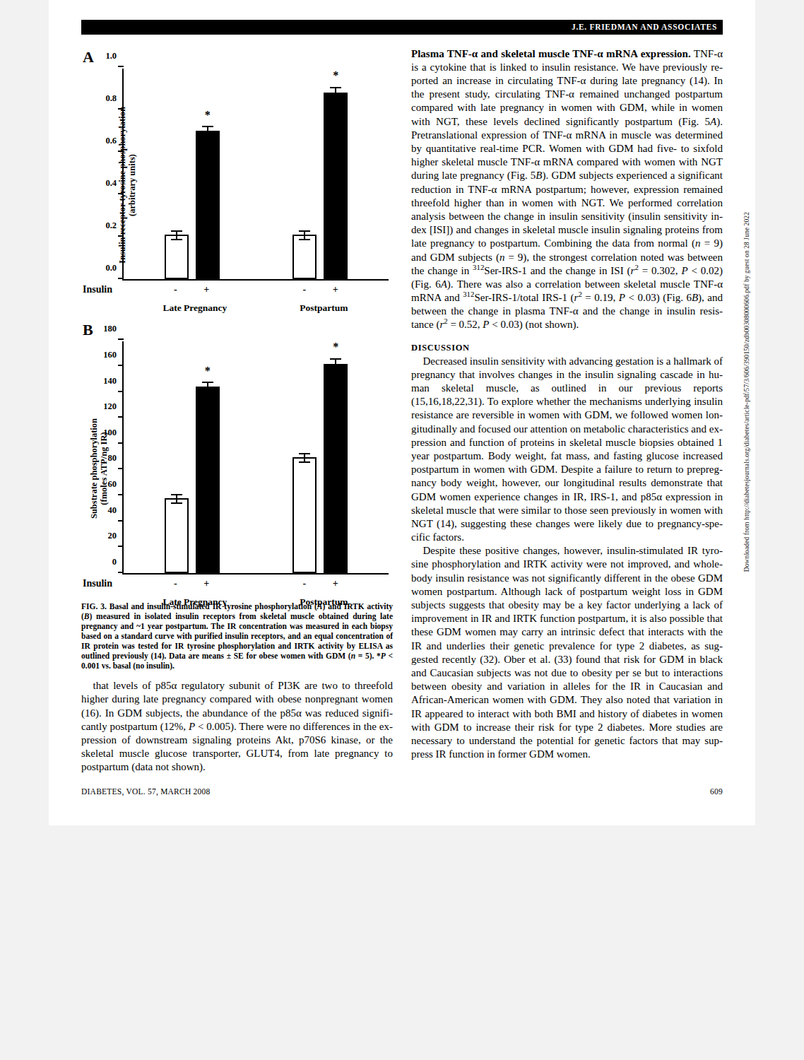J.E. Friedman and Associates
Downloaded from http://diabetesjournals.org/diabetes/article-pdf/57/3/606/390150/zdb00308000606.pdf by guest on 28 June 2022
A
Insulin receptor tyrosine phosphorylation(arbitrary units)
1.0
0.8
0.6
0.4
0.2
0.0
*
*
Insulin
-
+
-
+
Late Pregnancy
Postpartum
B
Substrate phosphorylation(fmoles ATP/ng IR)
180
160
140
120
100
80
60
40
20
0
*
*
Insulin
-
+
-
+
Late Pregnancy
Postpartum
FIG. 3. Basal and insulin-stimulated IR tyrosine phosphorylation (A) and IRTK activity (B) measured in isolated insulin receptors from skeletal muscle obtained during late pregnancy and ~1 year postpartum. The IR concentration was measured in each biopsy based on a standard curve with purified insulin receptors, and an equal concentration of IR protein was tested for IR tyrosine phosphorylation and IRTK activity by ELISA as outlined previously (14). Data are means ± SE for obese women with GDM (n = 5). *P < 0.001 vs. basal (no insulin).
that levels of p85α regulatory subunit of PI3K are two to threefold higher during late pregnancy compared with obese nonpregnant women (16). In GDM subjects, the abundance of the p85α was reduced significantly postpartum (12%, P < 0.005). There were no differences in the expression of downstream signaling proteins Akt, p70S6 kinase, or the skeletal muscle glucose transporter, GLUT4, from late pregnancy to postpartum (data not shown).
Plasma TNF-α and skeletal muscle TNF-α mRNA expression. TNF-α is a cytokine that is linked to insulin resistance. We have previously reported an increase in circulating TNF-α during late pregnancy (14). In the present study, circulating TNF-α remained unchanged postpartum compared with late pregnancy in women with GDM, while in women with NGT, these levels declined significantly postpartum (Fig. 5A). Pretranslational expression of TNF-α mRNA in muscle was determined by quantitative real-time PCR. Women with GDM had five- to sixfold higher skeletal muscle TNF-α mRNA compared with women with NGT during late pregnancy (Fig. 5B). GDM subjects experienced a significant reduction in TNF-α mRNA postpartum; however, expression remained threefold higher than in women with NGT. We performed correlation analysis between the change in insulin sensitivity (insulin sensitivity index [ISI]) and changes in skeletal muscle insulin signaling proteins from late pregnancy to postpartum. Combining the data from normal (n = 9) and GDM subjects (n = 9), the strongest correlation noted was between the change in 312Ser-IRS-1 and the change in ISI (r2 = 0.302, P < 0.02) (Fig. 6A). There was also a correlation between skeletal muscle TNF-α mRNA and 312Ser-IRS-1/total IRS-1 (r2 = 0.19, P < 0.03) (Fig. 6B), and between the change in plasma TNF-α and the change in insulin resistance (r2 = 0.52, P < 0.03) (not shown).
Discussion
Decreased insulin sensitivity with advancing gestation is a hallmark of pregnancy that involves changes in the insulin signaling cascade in human skeletal muscle, as outlined in our previous reports (15,16,18,22,31). To explore whether the mechanisms underlying insulin resistance are reversible in women with GDM, we followed women longitudinally and focused our attention on metabolic characteristics and expression and function of proteins in skeletal muscle biopsies obtained 1 year postpartum. Body weight, fat mass, and fasting glucose increased postpartum in women with GDM. Despite a failure to return to prepregnancy body weight, however, our longitudinal results demonstrate that GDM women experience changes in IR, IRS-1, and p85α expression in skeletal muscle that were similar to those seen previously in women with NGT (14), suggesting these changes were likely due to pregnancy-specific factors.
Despite these positive changes, however, insulin-stimulated IR tyrosine phosphorylation and IRTK activity were not improved, and whole-body insulin resistance was not significantly different in the obese GDM women postpartum. Although lack of postpartum weight loss in GDM subjects suggests that obesity may be a key factor underlying a lack of improvement in IR and IRTK function postpartum, it is also possible that these GDM women may carry an intrinsic defect that interacts with the IR and underlies their genetic prevalence for type 2 diabetes, as suggested recently (32). Ober et al. (33) found that risk for GDM in black and Caucasian subjects was not due to obesity per se but to interactions between obesity and variation in alleles for the IR in Caucasian and African-American women with GDM. They also noted that variation in IR appeared to interact with both BMI and history of diabetes in women with GDM to increase their risk for type 2 diabetes. More studies are necessary to understand the potential for genetic factors that may suppress IR function in former GDM women.
DIABETES, VOL. 57, MARCH 2008
609